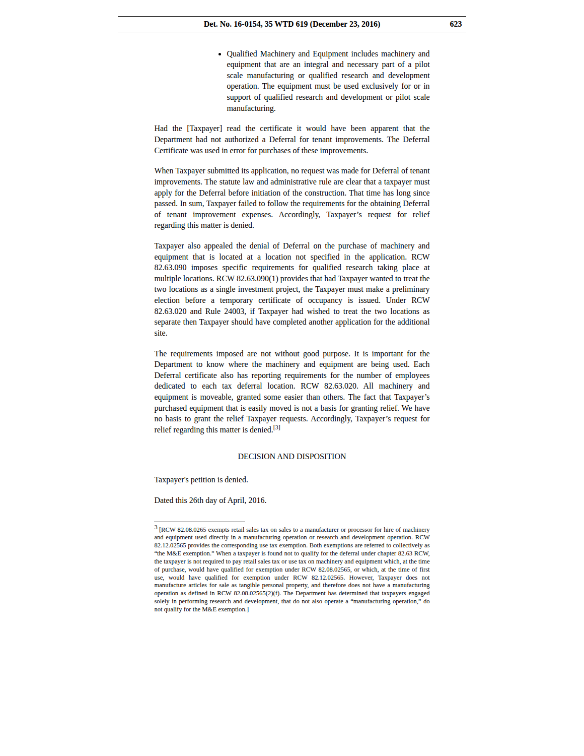Det. No. 16-0154, 35 WTD 619 (December 23, 2016) 623
Qualified Machinery and Equipment includes machinery and equipment that are an integral and necessary part of a pilot scale manufacturing or qualified research and development operation. The equipment must be used exclusively for or in support of qualified research and development or pilot scale manufacturing.
Had the [Taxpayer] read the certificate it would have been apparent that the Department had not authorized a Deferral for tenant improvements. The Deferral Certificate was used in error for purchases of these improvements.
When Taxpayer submitted its application, no request was made for Deferral of tenant improvements. The statute law and administrative rule are clear that a taxpayer must apply for the Deferral before initiation of the construction. That time has long since passed. In sum, Taxpayer failed to follow the requirements for the obtaining Deferral of tenant improvement expenses. Accordingly, Taxpayer’s request for relief regarding this matter is denied.
Taxpayer also appealed the denial of Deferral on the purchase of machinery and equipment that is located at a location not specified in the application. RCW 82.63.090 imposes specific requirements for qualified research taking place at multiple locations. RCW 82.63.090(1) provides that had Taxpayer wanted to treat the two locations as a single investment project, the Taxpayer must make a preliminary election before a temporary certificate of occupancy is issued. Under RCW 82.63.020 and Rule 24003, if Taxpayer had wished to treat the two locations as separate then Taxpayer should have completed another application for the additional site.
The requirements imposed are not without good purpose. It is important for the Department to know where the machinery and equipment are being used. Each Deferral certificate also has reporting requirements for the number of employees dedicated to each tax deferral location. RCW 82.63.020. All machinery and equipment is moveable, granted some easier than others. The fact that Taxpayer’s purchased equipment that is easily moved is not a basis for granting relief. We have no basis to grant the relief Taxpayer requests. Accordingly, Taxpayer’s request for relief regarding this matter is denied.[3]
DECISION AND DISPOSITION
Taxpayer's petition is denied.
Dated this 26th day of April, 2016.
3[RCW 82.08.0265 exempts retail sales tax on sales to a manufacturer or processor for hire of machinery and equipment used directly in a manufacturing operation or research and development operation. RCW 82.12.02565 provides the corresponding use tax exemption. Both exemptions are referred to collectively as “the M&E exemption.” When a taxpayer is found not to qualify for the deferral under chapter 82.63 RCW, the taxpayer is not required to pay retail sales tax or use tax on machinery and equipment which, at the time of purchase, would have qualified for exemption under RCW 82.08.02565, or which, at the time of first use, would have qualified for exemption under RCW 82.12.02565. However, Taxpayer does not manufacture articles for sale as tangible personal property, and therefore does not have a manufacturing operation as defined in RCW 82.08.02565(2)(f). The Department has determined that taxpayers engaged solely in performing research and development, that do not also operate a “manufacturing operation,” do not qualify for the M&E exemption.]